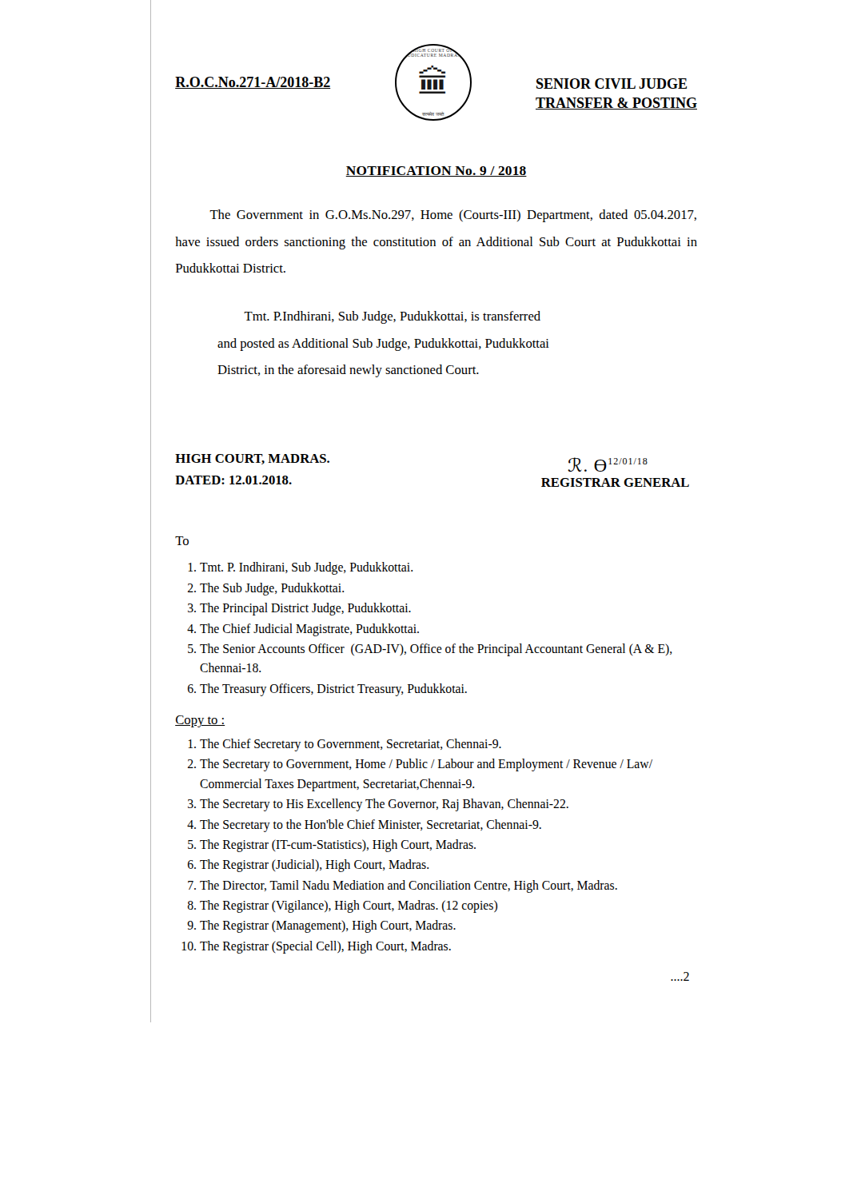R.O.C.No.271-A/2018-B2
HIGH COURT OF JUDICATURE MADRAS
🏛
सत्यमेव जयते
SENIOR CIVIL JUDGE
TRANSFER & POSTING
NOTIFICATION No. 9 / 2018
The Government in G.O.Ms.No.297, Home (Courts-III) Department, dated 05.04.2017, have issued orders sanctioning the constitution of an Additional Sub Court at Pudukkottai in Pudukkottai District.
Tmt. P.Indhirani, Sub Judge, Pudukkottai, is transferred
and posted as Additional Sub Judge, Pudukkottai, Pudukkottai
District, in the aforesaid newly sanctioned Court.
HIGH COURT, MADRAS.
DATED: 12.01.2018.
ℛ. Ө12/01/18 REGISTRAR GENERAL
To
Tmt. P. Indhirani, Sub Judge, Pudukkottai.
The Sub Judge, Pudukkottai.
The Principal District Judge, Pudukkottai.
The Chief Judicial Magistrate, Pudukkottai.
The Senior Accounts Officer (GAD-IV), Office of the Principal Accountant General (A & E), Chennai-18.
The Treasury Officers, District Treasury, Pudukkotai.
Copy to :
The Chief Secretary to Government, Secretariat, Chennai-9.
The Secretary to Government, Home / Public / Labour and Employment / Revenue / Law/ Commercial Taxes Department, Secretariat,Chennai-9.
The Secretary to His Excellency The Governor, Raj Bhavan, Chennai-22.
The Secretary to the Hon'ble Chief Minister, Secretariat, Chennai-9.
The Registrar (IT-cum-Statistics), High Court, Madras.
The Registrar (Judicial), High Court, Madras.
The Director, Tamil Nadu Mediation and Conciliation Centre, High Court, Madras.
The Registrar (Vigilance), High Court, Madras. (12 copies)
The Registrar (Management), High Court, Madras.
The Registrar (Special Cell), High Court, Madras.
....2